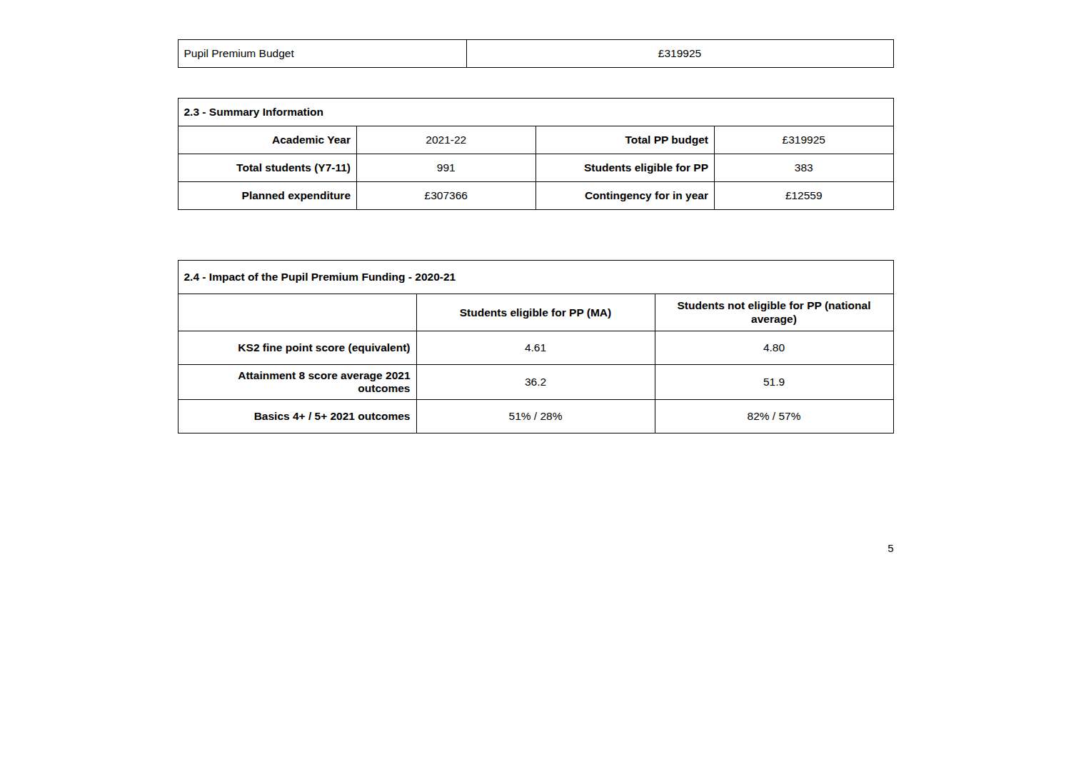| Pupil Premium Budget | £319925 |
| 2.3 - Summary Information |
| Academic Year | 2021-22 | Total PP budget | £319925 |
| Total students (Y7-11) | 991 | Students eligible for PP | 383 |
| Planned expenditure | £307366 | Contingency for in year | £12559 |
| 2.4 - Impact of the Pupil Premium Funding - 2020-21 |
| | Students eligible for PP (MA) | Students not eligible for PP (national average) |
| KS2 fine point score (equivalent) | 4.61 | 4.80 |
| Attainment 8 score average 2021 outcomes | 36.2 | 51.9 |
| Basics 4+ / 5+ 2021 outcomes | 51% / 28% | 82% / 57% |
5